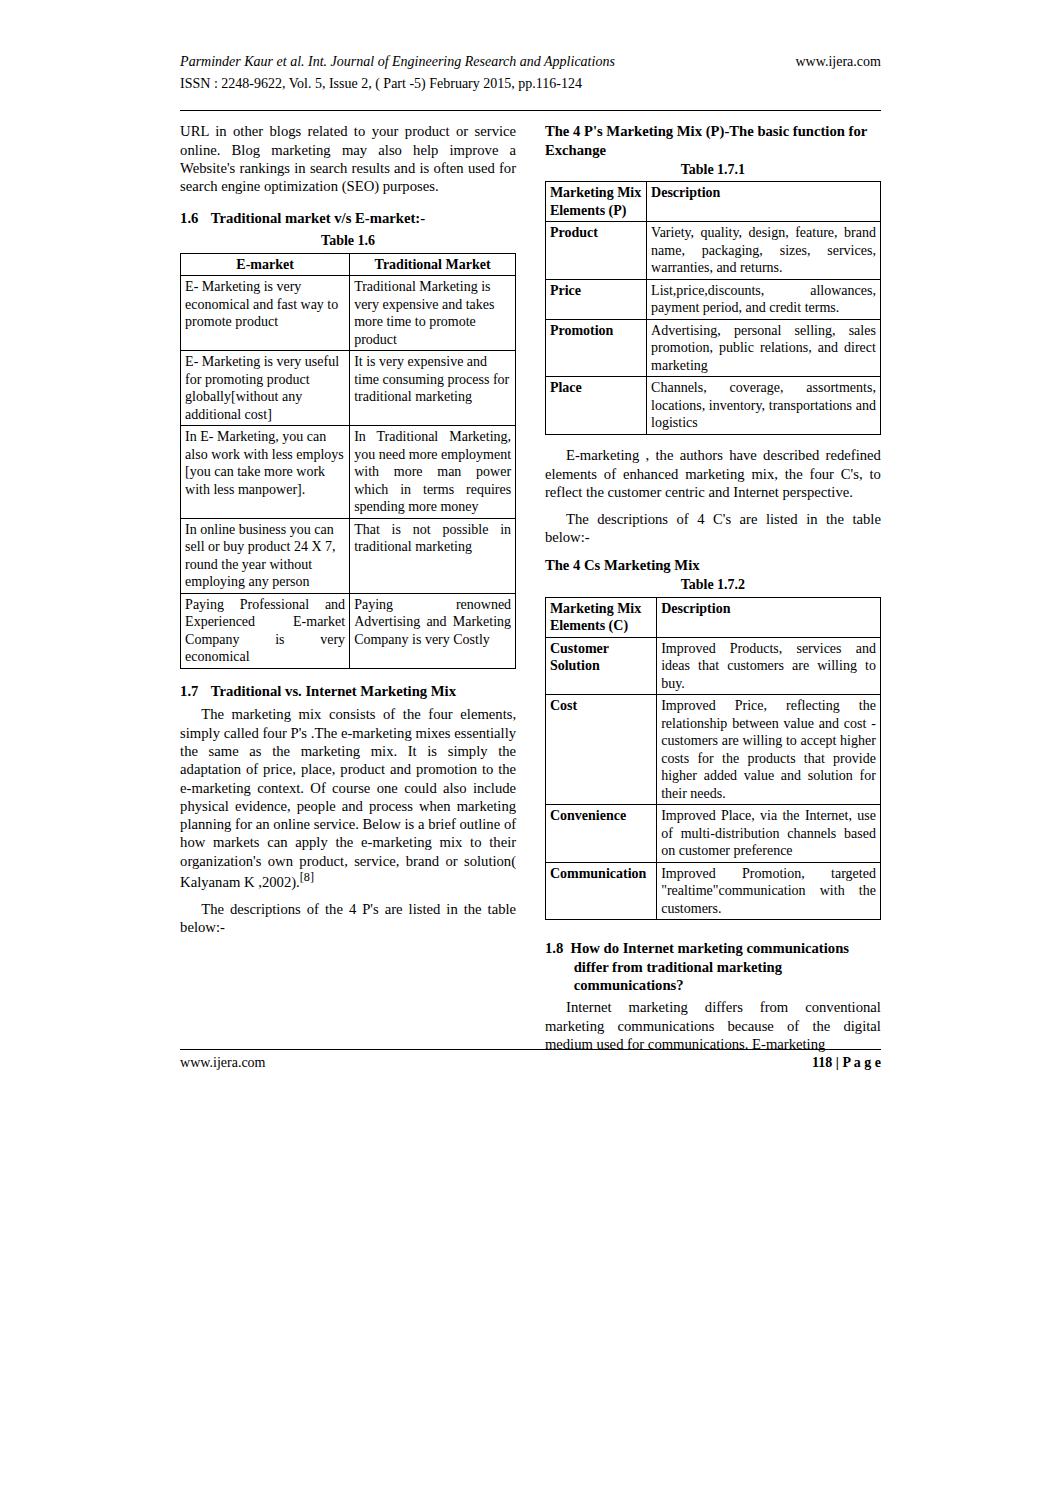Parminder Kaur et al. Int. Journal of Engineering Research and Applications www.ijera.com
ISSN : 2248-9622, Vol. 5, Issue 2, ( Part -5) February 2015, pp.116-124
URL in other blogs related to your product or service online. Blog marketing may also help improve a Website's rankings in search results and is often used for search engine optimization (SEO) purposes.
1.6 Traditional market v/s E-market:-
Table 1.6
| E-market | Traditional Market |
| E- Marketing is very economical and fast way to promote product | Traditional Marketing is very expensive and takes more time to promote product |
| E- Marketing is very useful for promoting product globally[without any additional cost] | It is very expensive and time consuming process for traditional marketing |
| In E- Marketing, you can also work with less employs [you can take more work with less manpower]. | In Traditional Marketing, you need more employment with more man power which in terms requires spending more money |
| In online business you can sell or buy product 24 X 7, round the year without employing any person | That is not possible in traditional marketing |
| Paying Professional and Experienced E-market Company is very economical | Paying renowned Advertising and Marketing Company is very Costly |
1.7 Traditional vs. Internet Marketing Mix
The marketing mix consists of the four elements, simply called four P's .The e-marketing mixes essentially the same as the marketing mix. It is simply the adaptation of price, place, product and promotion to the e-marketing context. Of course one could also include physical evidence, people and process when marketing planning for an online service. Below is a brief outline of how markets can apply the e-marketing mix to their organization's own product, service, brand or solution( Kalyanam K ,2002).[8]
The descriptions of the 4 P's are listed in the table below:-
The 4 P's Marketing Mix (P)-The basic function for Exchange
Table 1.7.1
| Marketing Mix Elements (P) | Description |
| Product | Variety, quality, design, feature, brand name, packaging, sizes, services, warranties, and returns. |
| Price | List,price,discounts, allowances, payment period, and credit terms. |
| Promotion | Advertising, personal selling, sales promotion, public relations, and direct marketing |
| Place | Channels, coverage, assortments, locations, inventory, transportations and logistics |
E-marketing , the authors have described redefined elements of enhanced marketing mix, the four C's, to reflect the customer centric and Internet perspective.
The descriptions of 4 C's are listed in the table below:-
The 4 Cs Marketing Mix
Table 1.7.2
| Marketing Mix Elements (C) | Description |
| Customer Solution | Improved Products, services and ideas that customers are willing to buy. |
| Cost | Improved Price, reflecting the relationship between value and cost - customers are willing to accept higher costs for the products that provide higher added value and solution for their needs. |
| Convenience | Improved Place, via the Internet, use of multi-distribution channels based on customer preference |
| Communication | Improved Promotion, targeted "realtime"communication with the customers. |
1.8 How do Internet marketing communications differ from traditional marketing communications?
Internet marketing differs from conventional marketing communications because of the digital medium used for communications. E-marketing
www.ijera.com 118 | P a g e